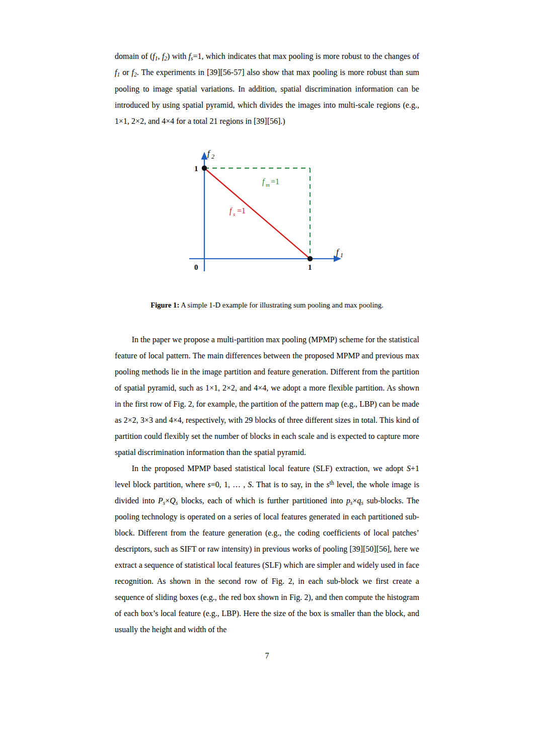domain of (f 1, f 2) with fs=1, which indicates that max pooling is more robust to the changes of f 1 or f 2. The experiments in [39][56-57] also show that max pooling is more robust than sum pooling to image spatial variations. In addition, spatial discrimination information can be introduced by using spatial pyramid, which divides the images into multi-scale regions (e.g., 1×1, 2×2, and 4×4 for a total 21 regions in [39][56].)
f 2 f 1 1 1 0 f m =1 f s =1
Figure 1: A simple 1-D example for illustrating sum pooling and max pooling.
In the paper we propose a multi-partition max pooling (MPMP) scheme for the statistical feature of local pattern. The main differences between the proposed MPMP and previous max pooling methods lie in the image partition and feature generation. Different from the partition of spatial pyramid, such as 1×1, 2×2, and 4×4, we adopt a more flexible partition. As shown in the first row of Fig. 2, for example, the partition of the pattern map (e.g., LBP) can be made as 2×2, 3×3 and 4×4, respectively, with 29 blocks of three different sizes in total. This kind of partition could flexibly set the number of blocks in each scale and is expected to capture more spatial discrimination information than the spatial pyramid.
In the proposed MPMP based statistical local feature (SLF) extraction, we adopt S+1 level block partition, where s=0, 1, … , S. That is to say, in the sth level, the whole image is divided into Ps×Qs blocks, each of which is further partitioned into ps×qs sub-blocks. The pooling technology is operated on a series of local features generated in each partitioned sub-block. Different from the feature generation (e.g., the coding coefficients of local patches’ descriptors, such as SIFT or raw intensity) in previous works of pooling [39][50][56], here we extract a sequence of statistical local features (SLF) which are simpler and widely used in face recognition. As shown in the second row of Fig. 2, in each sub-block we first create a sequence of sliding boxes (e.g., the red box shown in Fig. 2), and then compute the histogram of each box’s local feature (e.g., LBP). Here the size of the box is smaller than the block, and usually the height and width of the
7